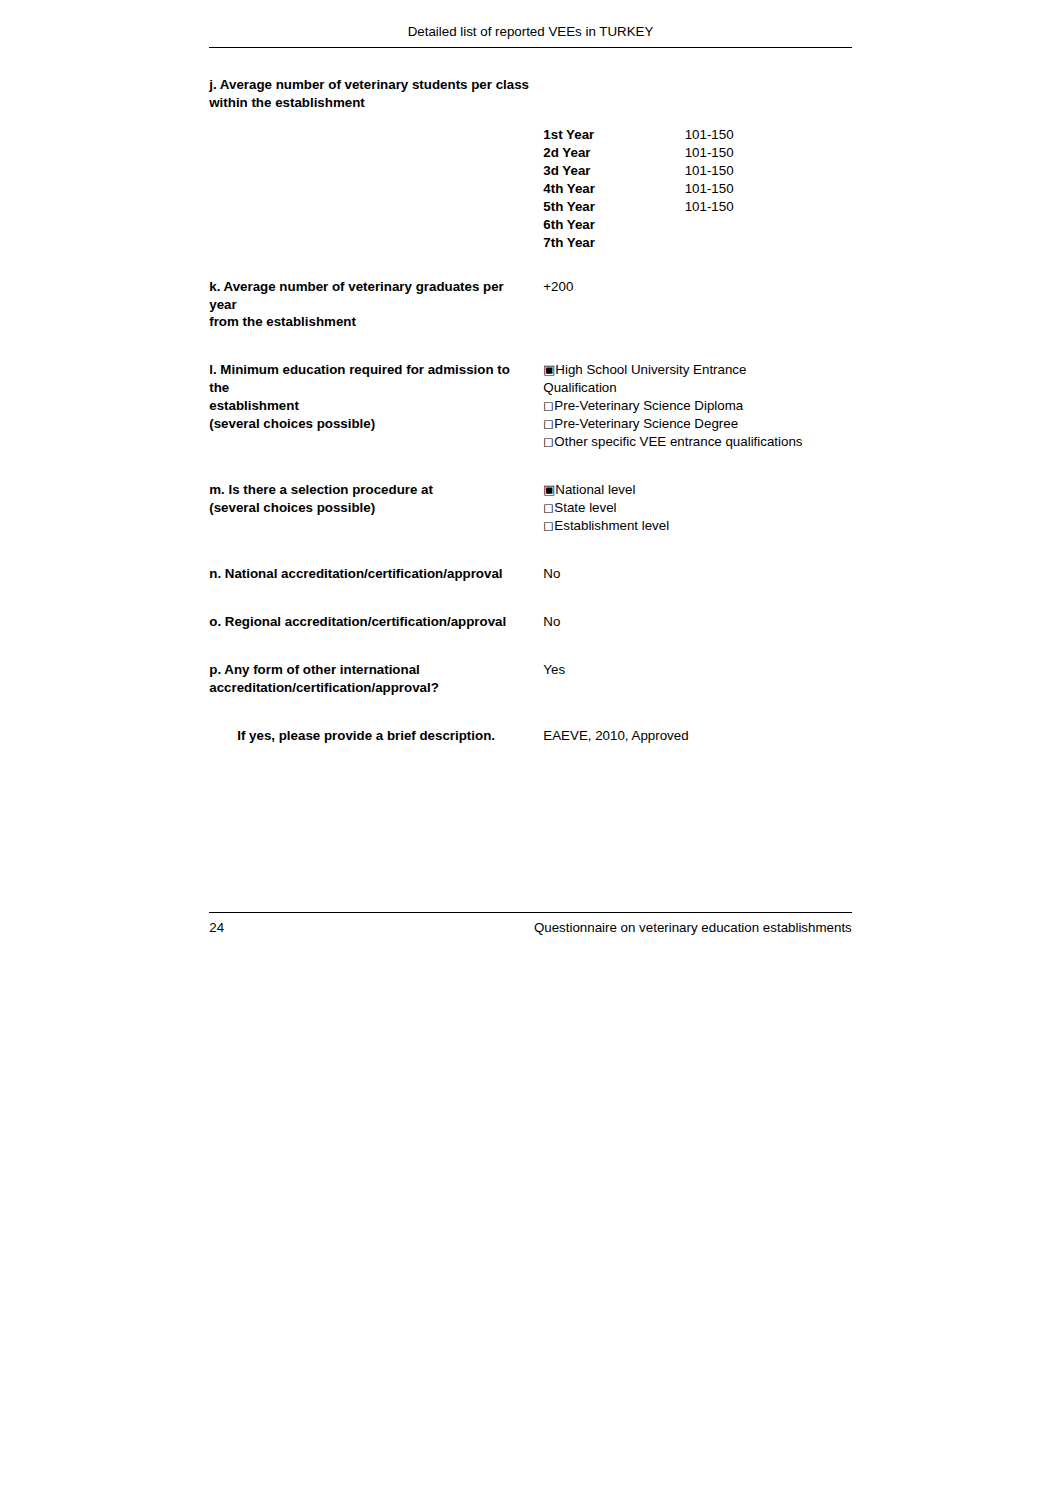Detailed list of reported VEEs in TURKEY
j. Average number of veterinary students per class
within the establishment
| | 1st Year | 101-150 |
| | 2d Year | 101-150 |
| | 3d Year | 101-150 |
| | 4th Year | 101-150 |
| | 5th Year | 101-150 |
| | 6th Year | |
| | 7th Year | |
k. Average number of veterinary graduates per year
from the establishment
+200
l. Minimum education required for admission to the
establishment
(several choices possible)
▣High School University Entrance Qualification ◻Pre-Veterinary Science Diploma ◻Pre-Veterinary Science Degree ◻Other specific VEE entrance qualifications
m. Is there a selection procedure at
(several choices possible)
▣National level ◻State level ◻Establishment level
n. National accreditation/certification/approval
No
o. Regional accreditation/certification/approval
No
p. Any form of other international
accreditation/certification/approval?
Yes
If yes, please provide a brief description.
EAEVE, 2010, Approved
24 Questionnaire on veterinary education establishments